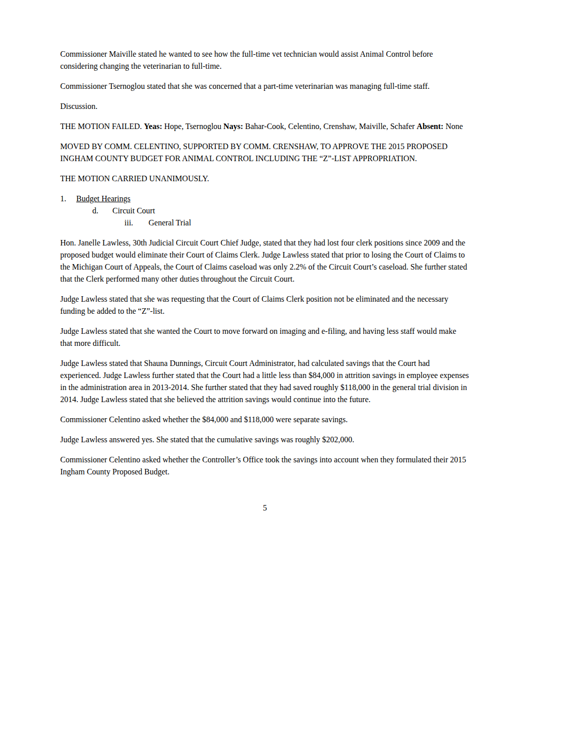Commissioner Maiville stated he wanted to see how the full-time vet technician would assist Animal Control before considering changing the veterinarian to full-time.
Commissioner Tsernoglou stated that she was concerned that a part-time veterinarian was managing full-time staff.
Discussion.
THE MOTION FAILED. Yeas: Hope, Tsernoglou Nays: Bahar-Cook, Celentino, Crenshaw, Maiville, Schafer Absent: None
MOVED BY COMM. CELENTINO, SUPPORTED BY COMM. CRENSHAW, TO APPROVE THE 2015 PROPOSED INGHAM COUNTY BUDGET FOR ANIMAL CONTROL INCLUDING THE “Z”-LIST APPROPRIATION.
THE MOTION CARRIED UNANIMOUSLY.
1. Budget Hearings
d. Circuit Court
iii. General Trial
Hon. Janelle Lawless, 30th Judicial Circuit Court Chief Judge, stated that they had lost four clerk positions since 2009 and the proposed budget would eliminate their Court of Claims Clerk. Judge Lawless stated that prior to losing the Court of Claims to the Michigan Court of Appeals, the Court of Claims caseload was only 2.2% of the Circuit Court’s caseload. She further stated that the Clerk performed many other duties throughout the Circuit Court.
Judge Lawless stated that she was requesting that the Court of Claims Clerk position not be eliminated and the necessary funding be added to the “Z”-list.
Judge Lawless stated that she wanted the Court to move forward on imaging and e-filing, and having less staff would make that more difficult.
Judge Lawless stated that Shauna Dunnings, Circuit Court Administrator, had calculated savings that the Court had experienced. Judge Lawless further stated that the Court had a little less than $84,000 in attrition savings in employee expenses in the administration area in 2013-2014. She further stated that they had saved roughly $118,000 in the general trial division in 2014. Judge Lawless stated that she believed the attrition savings would continue into the future.
Commissioner Celentino asked whether the $84,000 and $118,000 were separate savings.
Judge Lawless answered yes. She stated that the cumulative savings was roughly $202,000.
Commissioner Celentino asked whether the Controller’s Office took the savings into account when they formulated their 2015 Ingham County Proposed Budget.
5